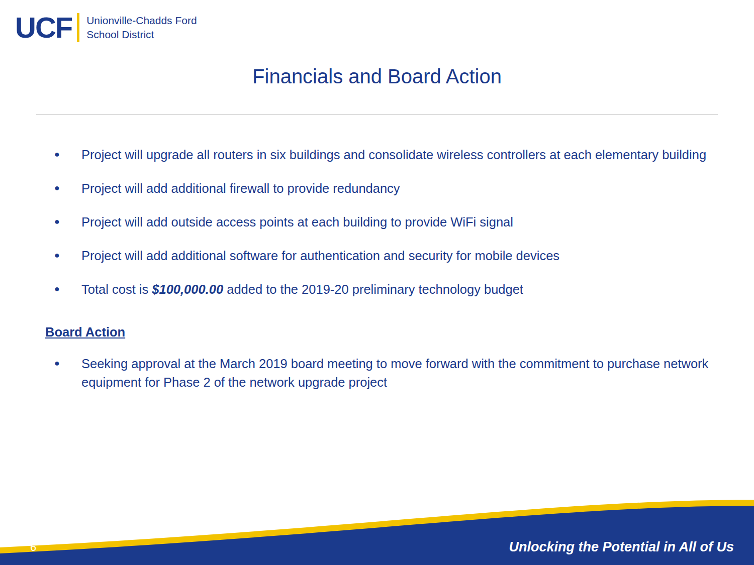UCF Unionville-Chadds Ford
School District
Financials and Board Action
Project will upgrade all routers in six buildings and consolidate wireless controllers at each elementary building
Project will add additional firewall to provide redundancy
Project will add outside access points at each building to provide WiFi signal
Project will add additional software for authentication and security for mobile devices
Total cost is $100,000.00 added to the 2019-20 preliminary technology budget
Board Action
Seeking approval at the March 2019 board meeting to move forward with the commitment to purchase network equipment for Phase 2 of the network upgrade project
6
Unlocking the Potential in All of Us